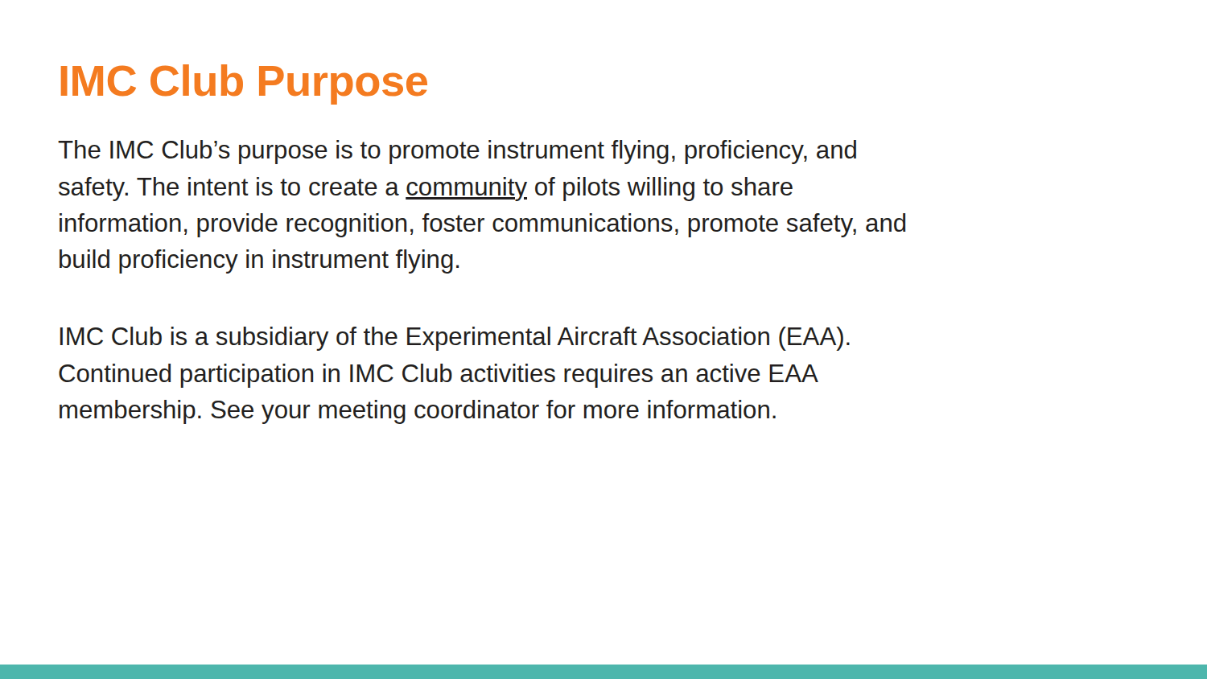IMC Club Purpose
The IMC Club’s purpose is to promote instrument flying, proficiency, and safety. The intent is to create a community of pilots willing to share information, provide recognition, foster communications, promote safety, and build proficiency in instrument flying.
IMC Club is a subsidiary of the Experimental Aircraft Association (EAA). Continued participation in IMC Club activities requires an active EAA membership. See your meeting coordinator for more information.